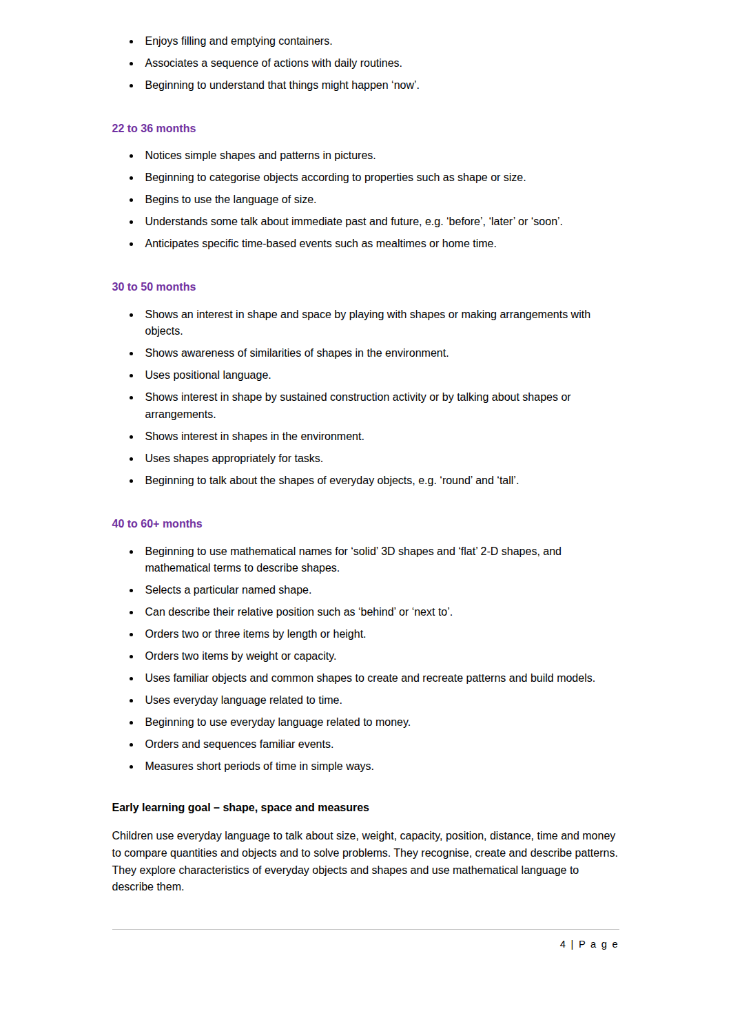Enjoys filling and emptying containers.
Associates a sequence of actions with daily routines.
Beginning to understand that things might happen ‘now’.
22 to 36 months
Notices simple shapes and patterns in pictures.
Beginning to categorise objects according to properties such as shape or size.
Begins to use the language of size.
Understands some talk about immediate past and future, e.g. ‘before’, ‘later’ or ‘soon’.
Anticipates specific time-based events such as mealtimes or home time.
30 to 50 months
Shows an interest in shape and space by playing with shapes or making arrangements with objects.
Shows awareness of similarities of shapes in the environment.
Uses positional language.
Shows interest in shape by sustained construction activity or by talking about shapes or arrangements.
Shows interest in shapes in the environment.
Uses shapes appropriately for tasks.
Beginning to talk about the shapes of everyday objects, e.g. ‘round’ and ‘tall’.
40 to 60+ months
Beginning to use mathematical names for ‘solid’ 3D shapes and ‘flat’ 2-D shapes, and mathematical terms to describe shapes.
Selects a particular named shape.
Can describe their relative position such as ‘behind’ or ‘next to’.
Orders two or three items by length or height.
Orders two items by weight or capacity.
Uses familiar objects and common shapes to create and recreate patterns and build models.
Uses everyday language related to time.
Beginning to use everyday language related to money.
Orders and sequences familiar events.
Measures short periods of time in simple ways.
Early learning goal – shape, space and measures
Children use everyday language to talk about size, weight, capacity, position, distance, time and money to compare quantities and objects and to solve problems. They recognise, create and describe patterns. They explore characteristics of everyday objects and shapes and use mathematical language to describe them.
4 | P a g e